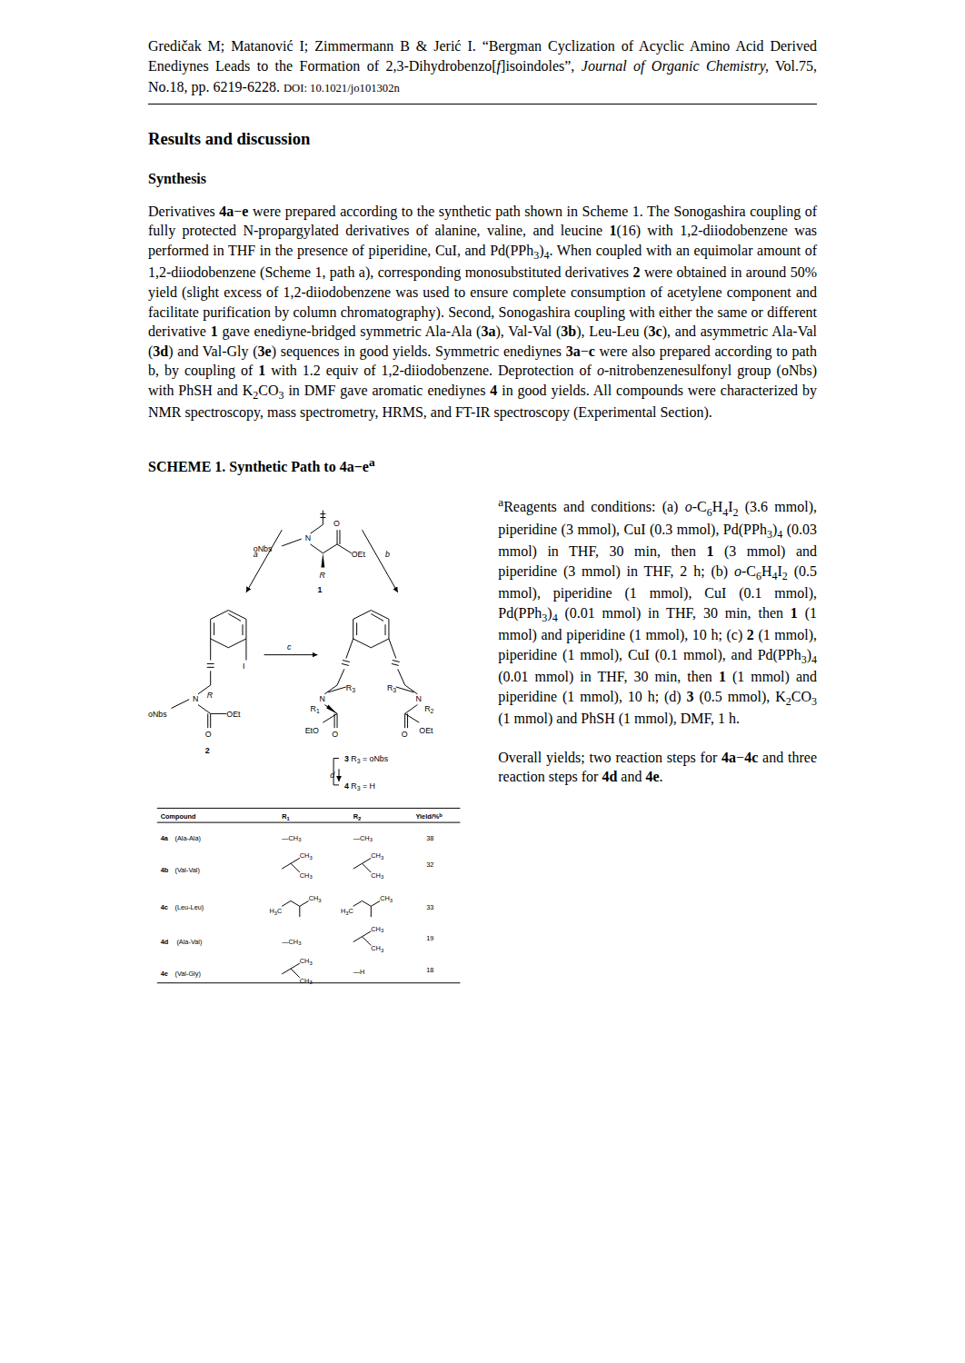Gredičak M; Matanović I; Zimmermann B & Jerić I. “Bergman Cyclization of Acyclic Amino Acid Derived Enediynes Leads to the Formation of 2,3-Dihydrobenzo[f]isoindoles”, Journal of Organic Chemistry, Vol.75, No.18, pp. 6219-6228. DOI: 10.1021/jo101302n
Results and discussion
Synthesis
Derivatives 4a−e were prepared according to the synthetic path shown in Scheme 1. The Sonogashira coupling of fully protected N-propargylated derivatives of alanine, valine, and leucine 1(16) with 1,2-diiodobenzene was performed in THF in the presence of piperidine, CuI, and Pd(PPh3)4. When coupled with an equimolar amount of 1,2-diiodobenzene (Scheme 1, path a), corresponding monosubstituted derivatives 2 were obtained in around 50% yield (slight excess of 1,2-diiodobenzene was used to ensure complete consumption of acetylene component and facilitate purification by column chromatography). Second, Sonogashira coupling with either the same or different derivative 1 gave enediyne-bridged symmetric Ala-Ala (3a), Val-Val (3b), Leu-Leu (3c), and asymmetric Ala-Val (3d) and Val-Gly (3e) sequences in good yields. Symmetric enediynes 3a−c were also prepared according to path b, by coupling of 1 with 1.2 equiv of 1,2-diiodobenzene. Deprotection of o-nitrobenzenesulfonyl group (oNbs) with PhSH and K2 CO3 in DMF gave aromatic enediynes 4 in good yields. All compounds were characterized by NMR spectroscopy, mass spectrometry, HRMS, and FT-IR spectroscopy (Experimental Section).
SCHEME 1. Synthetic Path to 4a−ea
N oNbs R O OEt 1 a b I N oNbs R O OEt 2 c N R3 R1 O EtO N R3 R2 O OEt 3 R3 = oNbs d 4 R3 = H Compound R1 R2 Yield/%b 4a(Ala-Ala) —CH3 —CH3 38 4b(Val-Val) CH3 CH3 CH3 CH3 32 4c(Leu-Leu) H3C CH3 H3C CH3 33 4d(Ala-Val) —CH3 CH3 CH3 19 4e(Val-Gly) CH3 CH3 —H 18
aReagents and conditions: (a) o-C6 H4 I2 (3.6 mmol), piperidine (3 mmol), CuI (0.3 mmol), Pd(PPh3)4 (0.03 mmol) in THF, 30 min, then 1 (3 mmol) and piperidine (3 mmol) in THF, 2 h; (b) o-C6 H4 I2 (0.5 mmol), piperidine (1 mmol), CuI (0.1 mmol), Pd(PPh3)4 (0.01 mmol) in THF, 30 min, then 1 (1 mmol) and piperidine (1 mmol), 10 h; (c) 2 (1 mmol), piperidine (1 mmol), CuI (0.1 mmol), and Pd(PPh3)4 (0.01 mmol) in THF, 30 min, then 1 (1 mmol) and piperidine (1 mmol), 10 h; (d) 3 (0.5 mmol), K2 CO3 (1 mmol) and PhSH (1 mmol), DMF, 1 h.
Overall yields; two reaction steps for 4a−4c and three reaction steps for 4d and 4e.